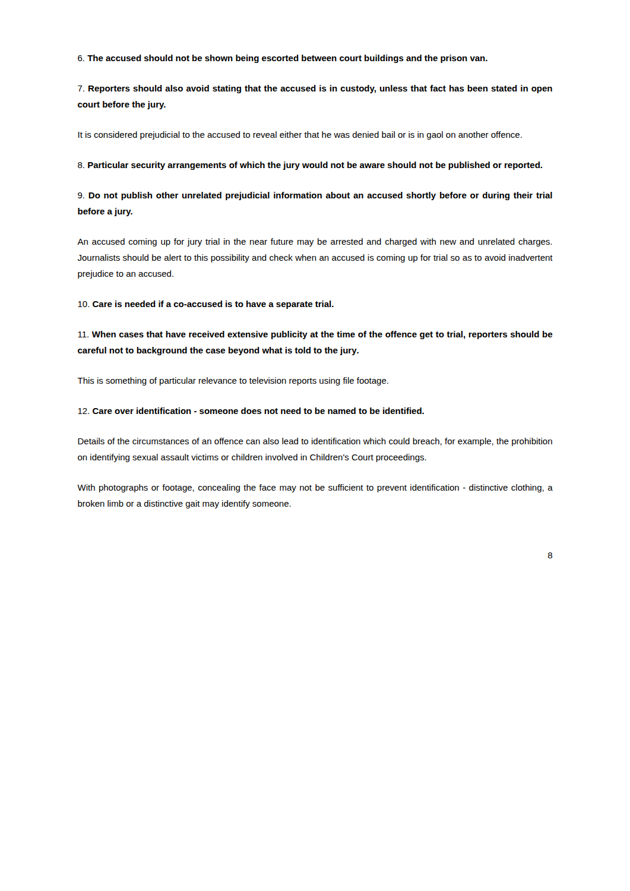6. The accused should not be shown being escorted between court buildings and the prison van.
7. Reporters should also avoid stating that the accused is in custody, unless that fact has been stated in open court before the jury.
It is considered prejudicial to the accused to reveal either that he was denied bail or is in gaol on another offence.
8. Particular security arrangements of which the jury would not be aware should not be published or reported.
9. Do not publish other unrelated prejudicial information about an accused shortly before or during their trial before a jury.
An accused coming up for jury trial in the near future may be arrested and charged with new and unrelated charges. Journalists should be alert to this possibility and check when an accused is coming up for trial so as to avoid inadvertent prejudice to an accused.
10. Care is needed if a co-accused is to have a separate trial.
11. When cases that have received extensive publicity at the time of the offence get to trial, reporters should be careful not to background the case beyond what is told to the jury.
This is something of particular relevance to television reports using file footage.
12. Care over identification - someone does not need to be named to be identified.
Details of the circumstances of an offence can also lead to identification which could breach, for example, the prohibition on identifying sexual assault victims or children involved in Children's Court proceedings.
With photographs or footage, concealing the face may not be sufficient to prevent identification - distinctive clothing, a broken limb or a distinctive gait may identify someone.
8